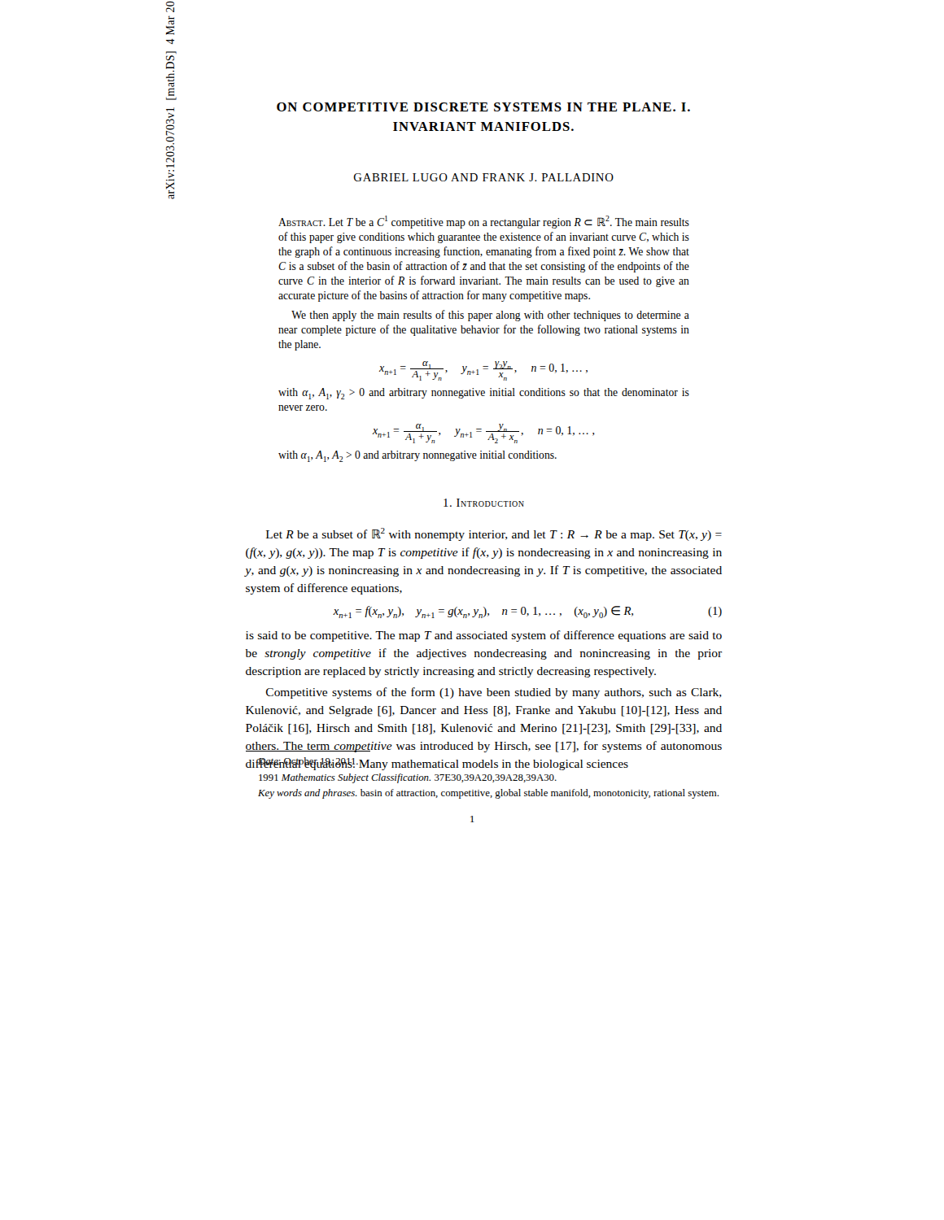arXiv:1203.0703v1 [math.DS] 4 Mar 2012
On Competitive Discrete Systems in the Plane. I.
Invariant Manifolds.
GABRIEL LUGO AND FRANK J. PALLADINO
Abstract. Let T be a C1 competitive map on a rectangular region R ⊂ ℝ2. The main results of this paper give conditions which guarantee the existence of an invariant curve C, which is the graph of a continuous increasing function, emanating from a fixed point z̄. We show that C is a subset of the basin of attraction of z̄ and that the set consisting of the endpoints of the curve C in the interior of R is forward invariant. The main results can be used to give an accurate picture of the basins of attraction for many competitive maps.
We then apply the main results of this paper along with other techniques to determine a near complete picture of the qualitative behavior for the following two rational systems in the plane.
xn+1 = α1 A1 + yn, yn+1 = γ2yn xn, n = 0, 1, … ,
with α1, A1, γ2 > 0 and arbitrary nonnegative initial conditions so that the denominator is never zero.
xn+1 = α1 A1 + yn, yn+1 = yn A2 + xn, n = 0, 1, … ,
with α1, A1, A2 > 0 and arbitrary nonnegative initial conditions.
1. Introduction
Let R be a subset of ℝ2 with nonempty interior, and let T : R → R be a map. Set T(x, y) = (f(x, y), g(x, y)). The map T is competitive if f(x, y) is nondecreasing in x and nonincreasing in y, and g(x, y) is nonincreasing in x and nondecreasing in y. If T is competitive, the associated system of difference equations,
xn+1 = f(xn, yn), yn+1 = g(xn, yn), n = 0, 1, … , (x0, y0) ∈ R, (1)
is said to be competitive. The map T and associated system of difference equations are said to be strongly competitive if the adjectives nondecreasing and nonincreasing in the prior description are replaced by strictly increasing and strictly decreasing respectively.
Competitive systems of the form (1) have been studied by many authors, such as Clark, Kulenović, and Selgrade [6], Dancer and Hess [8], Franke and Yakubu [10]-[12], Hess and Poláčik [16], Hirsch and Smith [18], Kulenović and Merino [21]-[23], Smith [29]-[33], and others. The term competitive was introduced by Hirsch, see [17], for systems of autonomous differential equations. Many mathematical models in the biological sciences
Date: October 19, 2011.
1991 Mathematics Subject Classification. 37E30,39A20,39A28,39A30.
Key words and phrases. basin of attraction, competitive, global stable manifold, monotonicity, rational system.
1